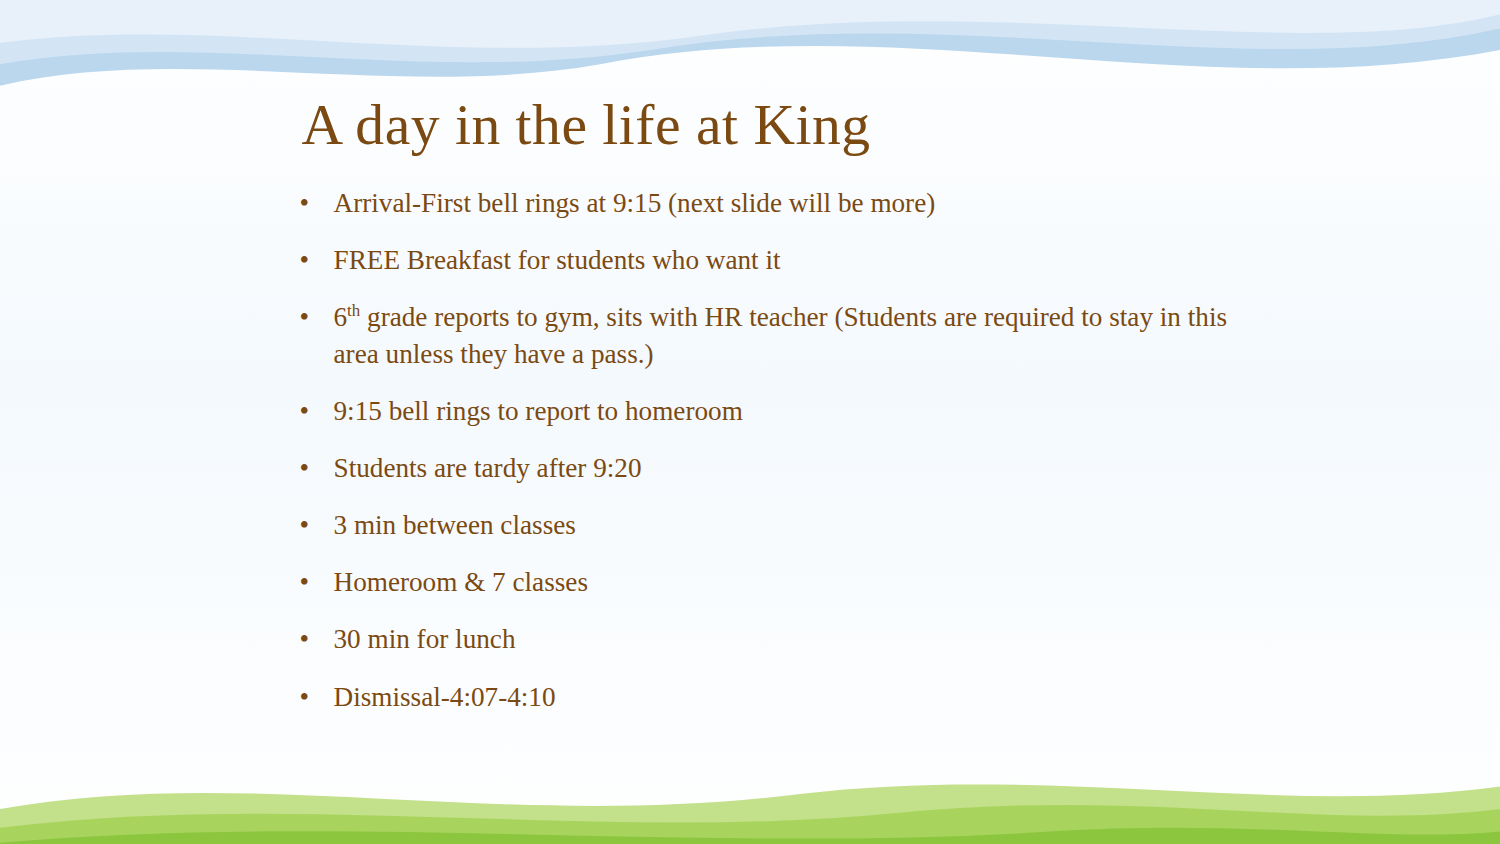A day in the life at King
Arrival-First bell rings at 9:15 (next slide will be more)
FREE Breakfast for students who want it
6th grade reports to gym, sits with HR teacher (Students are required to stay in this area unless they have a pass.)
9:15 bell rings to report to homeroom
Students are tardy after 9:20
3 min between classes
Homeroom & 7 classes
30 min for lunch
Dismissal-4:07-4:10